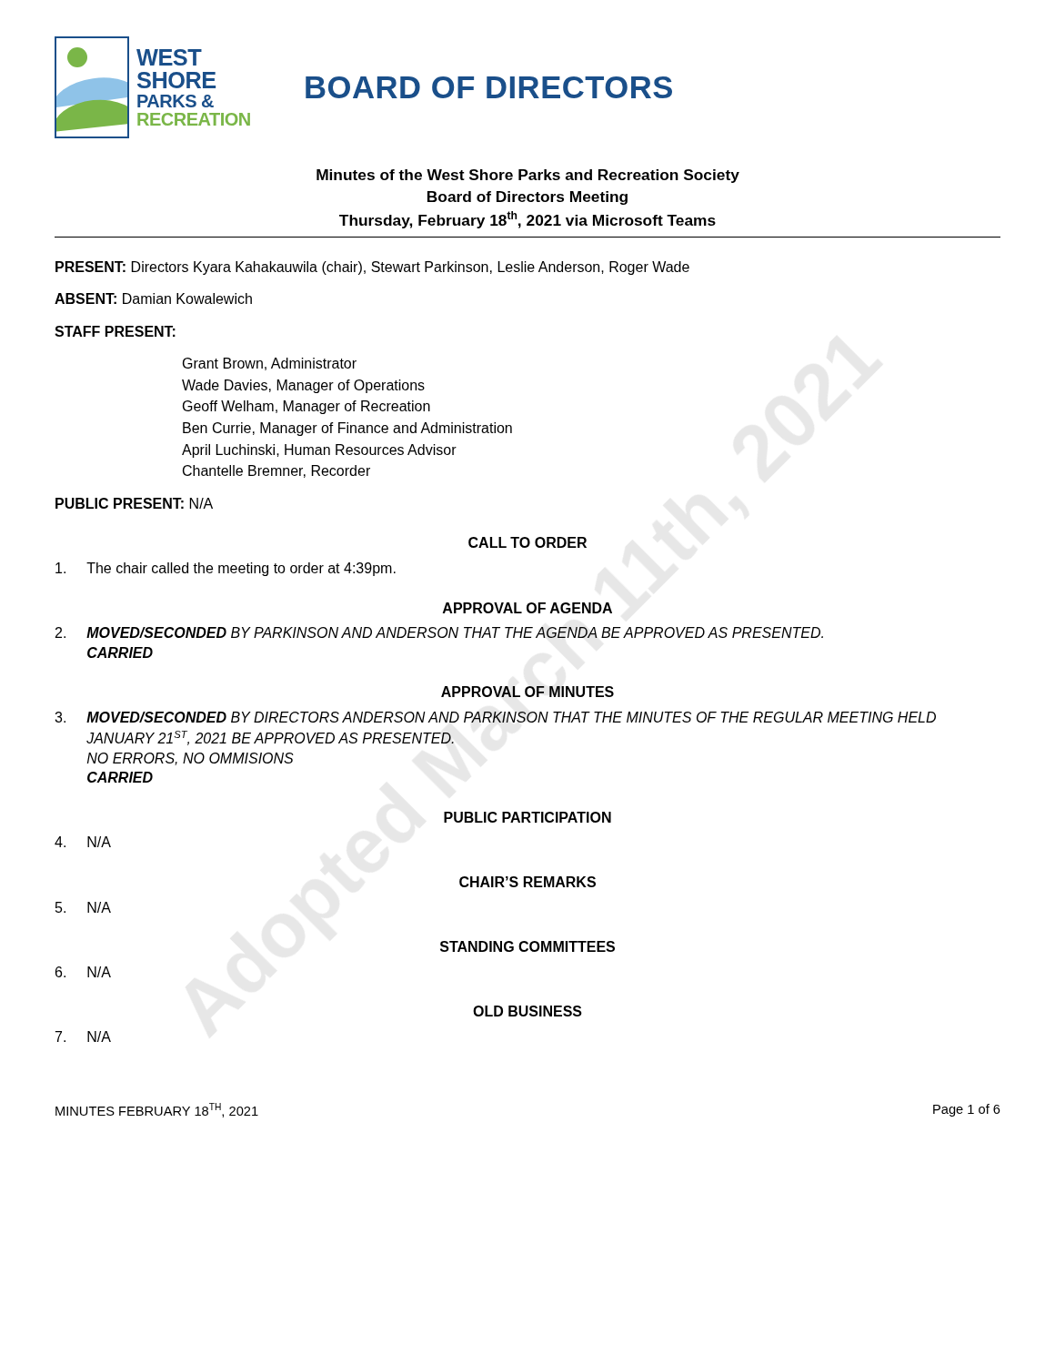Adopted March 11th, 2021
WEST SHORE PARKS & RECREATION
BOARD OF DIRECTORS
Minutes of the West Shore Parks and Recreation Society
Board of Directors Meeting
Thursday, February 18th, 2021 via Microsoft Teams
PRESENT: Directors Kyara Kahakauwila (chair), Stewart Parkinson, Leslie Anderson, Roger Wade
ABSENT: Damian Kowalewich
STAFF PRESENT:
Grant Brown, Administrator
Wade Davies, Manager of Operations
Geoff Welham, Manager of Recreation
Ben Currie, Manager of Finance and Administration
April Luchinski, Human Resources Advisor
Chantelle Bremner, Recorder
PUBLIC PRESENT: N/A
CALL TO ORDER
1. The chair called the meeting to order at 4:39pm.
APPROVAL OF AGENDA
2. MOVED/SECONDED BY PARKINSON AND ANDERSON THAT THE AGENDA BE APPROVED AS PRESENTED.
CARRIED
APPROVAL OF MINUTES
3. MOVED/SECONDED BY DIRECTORS ANDERSON AND PARKINSON THAT THE MINUTES OF THE REGULAR MEETING HELD JANUARY 21ST, 2021 BE APPROVED AS PRESENTED.
NO ERRORS, NO OMMISIONS
CARRIED
PUBLIC PARTICIPATION
4. N/A
CHAIR’S REMARKS
5. N/A
STANDING COMMITTEES
6. N/A
OLD BUSINESS
7. N/A
MINUTES FEBRUARY 18TH, 2021
Page 1 of 6